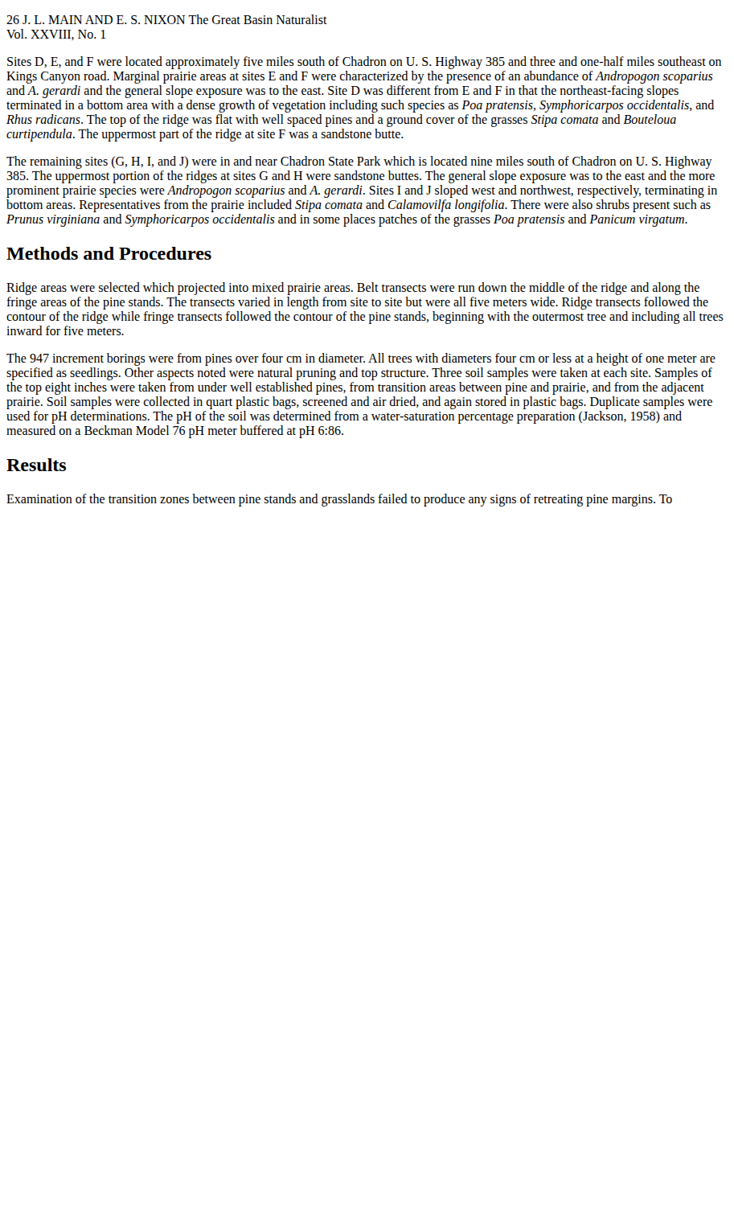26 J. L. MAIN AND E. S. NIXON The Great Basin Naturalist
Vol. XXVIII, No. 1
Sites D, E, and F were located approximately five miles south of Chadron on U. S. Highway 385 and three and one-half miles southeast on Kings Canyon road. Marginal prairie areas at sites E and F were characterized by the presence of an abundance of Andropogon scoparius and A. gerardi and the general slope exposure was to the east. Site D was different from E and F in that the northeast-facing slopes terminated in a bottom area with a dense growth of vegetation including such species as Poa pratensis, Symphoricarpos occidentalis, and Rhus radicans. The top of the ridge was flat with well spaced pines and a ground cover of the grasses Stipa comata and Bouteloua curtipendula. The uppermost part of the ridge at site F was a sandstone butte.
The remaining sites (G, H, I, and J) were in and near Chadron State Park which is located nine miles south of Chadron on U. S. Highway 385. The uppermost portion of the ridges at sites G and H were sandstone buttes. The general slope exposure was to the east and the more prominent prairie species were Andropogon scoparius and A. gerardi. Sites I and J sloped west and northwest, respectively, terminating in bottom areas. Representatives from the prairie included Stipa comata and Calamovilfa longifolia. There were also shrubs present such as Prunus virginiana and Symphoricarpos occidentalis and in some places patches of the grasses Poa pratensis and Panicum virgatum.
Methods and Procedures
Ridge areas were selected which projected into mixed prairie areas. Belt transects were run down the middle of the ridge and along the fringe areas of the pine stands. The transects varied in length from site to site but were all five meters wide. Ridge transects followed the contour of the ridge while fringe transects followed the contour of the pine stands, beginning with the outermost tree and including all trees inward for five meters.
The 947 increment borings were from pines over four cm in diameter. All trees with diameters four cm or less at a height of one meter are specified as seedlings. Other aspects noted were natural pruning and top structure. Three soil samples were taken at each site. Samples of the top eight inches were taken from under well established pines, from transition areas between pine and prairie, and from the adjacent prairie. Soil samples were collected in quart plastic bags, screened and air dried, and again stored in plastic bags. Duplicate samples were used for pH determinations. The pH of the soil was determined from a water-saturation percentage preparation (Jackson, 1958) and measured on a Beckman Model 76 pH meter buffered at pH 6:86.
Results
Examination of the transition zones between pine stands and grasslands failed to produce any signs of retreating pine margins. To